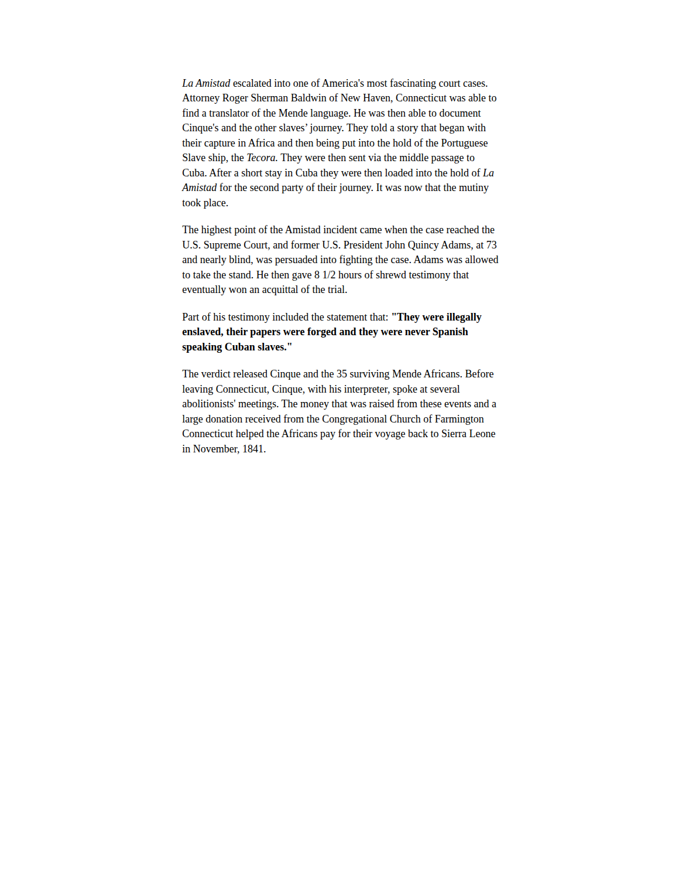La Amistad escalated into one of America's most fascinating court cases. Attorney Roger Sherman Baldwin of New Haven, Connecticut was able to find a translator of the Mende language. He was then able to document Cinque's and the other slaves’ journey. They told a story that began with their capture in Africa and then being put into the hold of the Portuguese Slave ship, the Tecora. They were then sent via the middle passage to Cuba. After a short stay in Cuba they were then loaded into the hold of La Amistad for the second party of their journey. It was now that the mutiny took place.
The highest point of the Amistad incident came when the case reached the U.S. Supreme Court, and former U.S. President John Quincy Adams, at 73 and nearly blind, was persuaded into fighting the case. Adams was allowed to take the stand. He then gave 8 1/2 hours of shrewd testimony that eventually won an acquittal of the trial.
Part of his testimony included the statement that: "They were illegally enslaved, their papers were forged and they were never Spanish speaking Cuban slaves."
The verdict released Cinque and the 35 surviving Mende Africans. Before leaving Connecticut, Cinque, with his interpreter, spoke at several abolitionists' meetings. The money that was raised from these events and a large donation received from the Congregational Church of Farmington Connecticut helped the Africans pay for their voyage back to Sierra Leone in November, 1841.